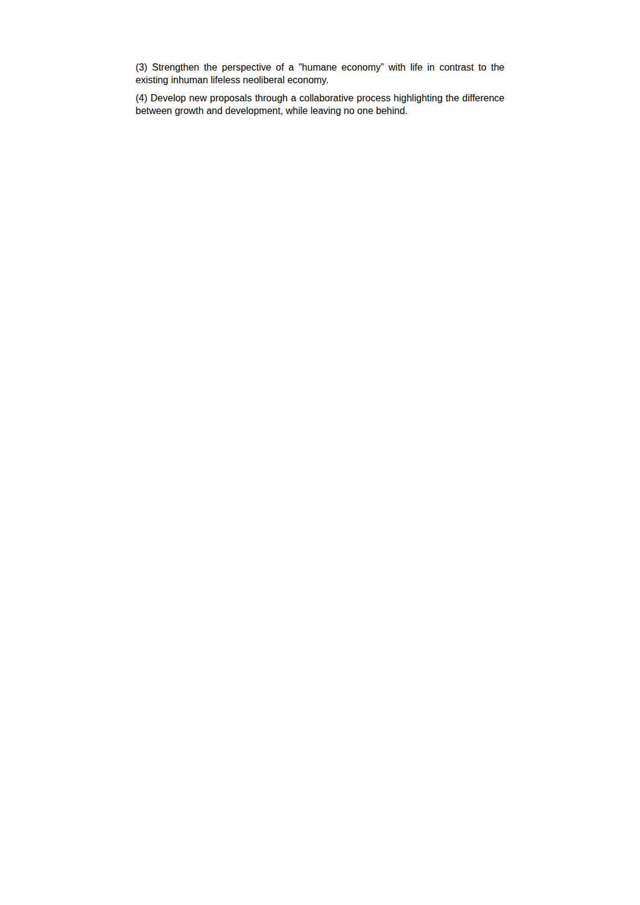(3) Strengthen the perspective of a "humane economy” with life in contrast to the existing inhuman lifeless neoliberal economy.
(4) Develop new proposals through a collaborative process highlighting the difference between growth and development, while leaving no one behind.